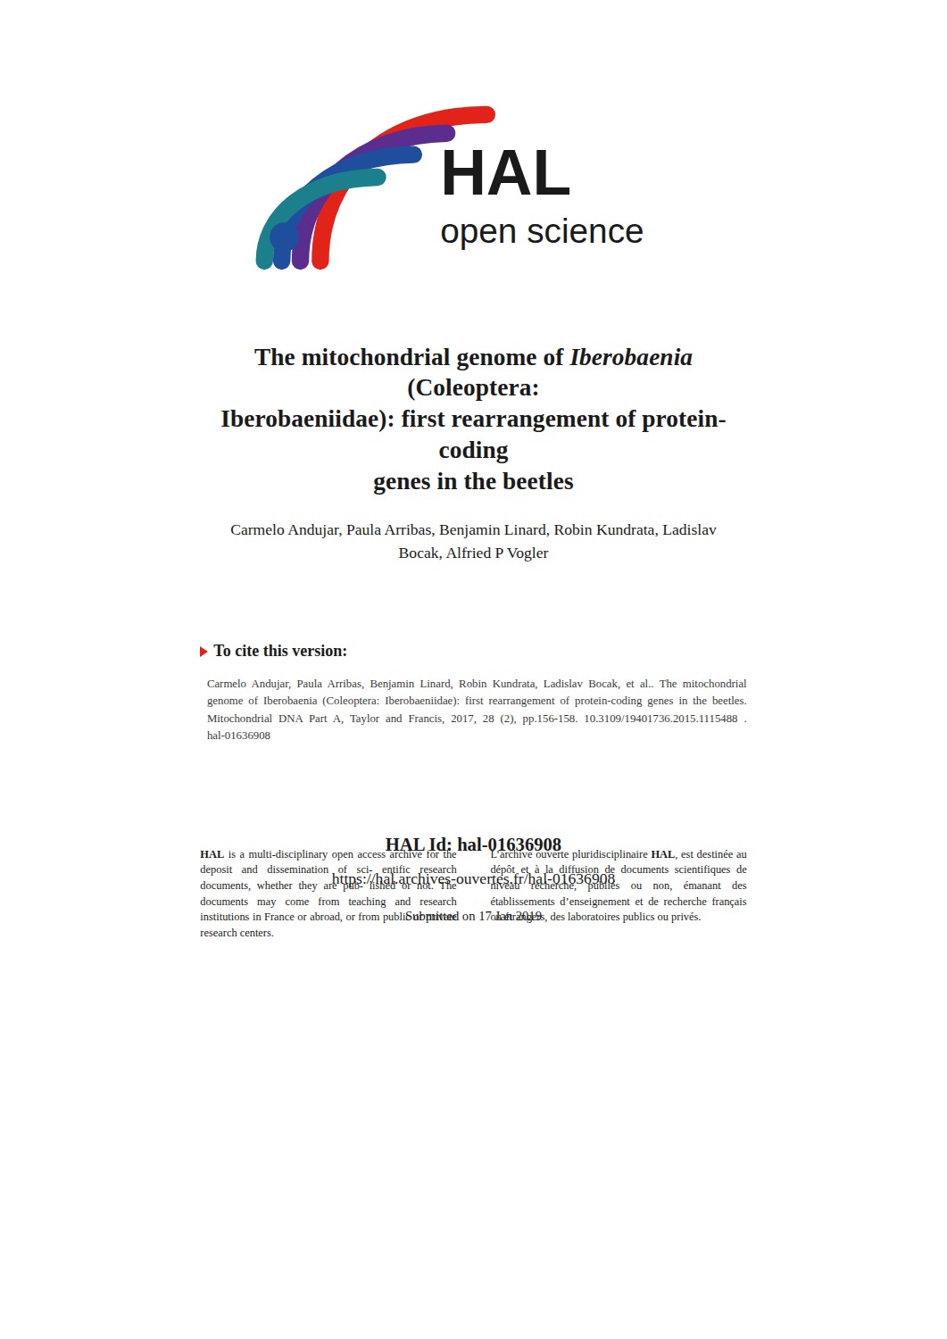HAL open science HAL open science
The mitochondrial genome of Iberobaenia (Coleoptera:
Iberobaeniidae): first rearrangement of protein-coding
genes in the beetles
Carmelo Andujar, Paula Arribas, Benjamin Linard, Robin Kundrata, Ladislav Bocak, Alfried P Vogler
To cite this version:
Carmelo Andujar, Paula Arribas, Benjamin Linard, Robin Kundrata, Ladislav Bocak, et al.. The mitochondrial genome of Iberobaenia (Coleoptera: Iberobaeniidae): first rearrangement of protein-coding genes in the beetles. Mitochondrial DNA Part A, Taylor and Francis, 2017, 28 (2), pp.156-158. 10.3109/19401736.2015.1115488 . hal-01636908
HAL Id: hal-01636908
https://hal.archives-ouvertes.fr/hal-01636908
Submitted on 17 Jan 2019
HAL is a multi-disciplinary open access archive for the deposit and dissemination of sci- entific research documents, whether they are pub- lished or not. The documents may come from teaching and research institutions in France or abroad, or from public or private research centers.
L’archive ouverte pluridisciplinaire HAL, est destinée au dépôt et à la diffusion de documents scientifiques de niveau recherche, publiés ou non, émanant des établissements d’enseignement et de recherche français ou étrangers, des laboratoires publics ou privés.